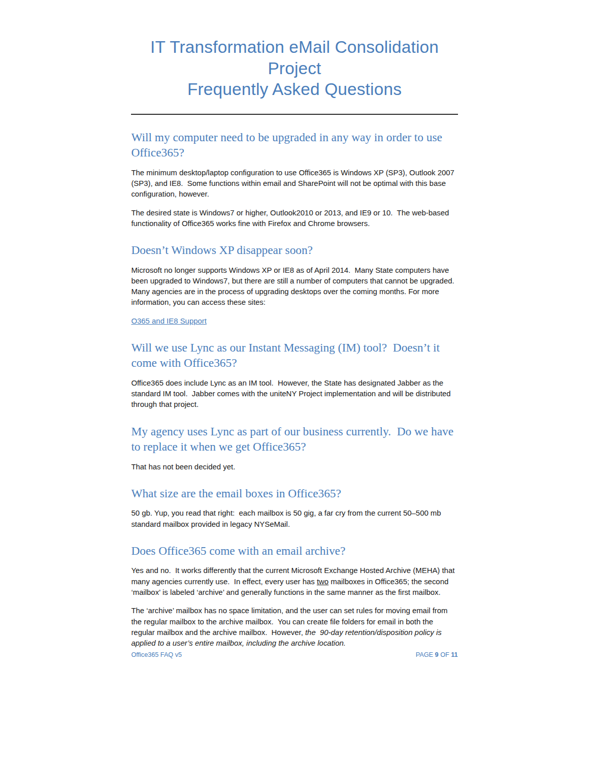IT Transformation eMail Consolidation Project
Frequently Asked Questions
Will my computer need to be upgraded in any way in order to use Office365?
The minimum desktop/laptop configuration to use Office365 is Windows XP (SP3), Outlook 2007 (SP3), and IE8. Some functions within email and SharePoint will not be optimal with this base configuration, however.
The desired state is Windows7 or higher, Outlook2010 or 2013, and IE9 or 10. The web-based functionality of Office365 works fine with Firefox and Chrome browsers.
Doesn’t Windows XP disappear soon?
Microsoft no longer supports Windows XP or IE8 as of April 2014. Many State computers have been upgraded to Windows7, but there are still a number of computers that cannot be upgraded. Many agencies are in the process of upgrading desktops over the coming months. For more information, you can access these sites:
O365 and IE8 Support
Will we use Lync as our Instant Messaging (IM) tool? Doesn’t it come with Office365?
Office365 does include Lync as an IM tool. However, the State has designated Jabber as the standard IM tool. Jabber comes with the uniteNY Project implementation and will be distributed through that project.
My agency uses Lync as part of our business currently. Do we have to replace it when we get Office365?
That has not been decided yet.
What size are the email boxes in Office365?
50 gb. Yup, you read that right: each mailbox is 50 gig, a far cry from the current 50–500 mb standard mailbox provided in legacy NYSeMail.
Does Office365 come with an email archive?
Yes and no. It works differently that the current Microsoft Exchange Hosted Archive (MEHA) that many agencies currently use. In effect, every user has two mailboxes in Office365; the second ‘mailbox’ is labeled ‘archive’ and generally functions in the same manner as the first mailbox.
The ‘archive’ mailbox has no space limitation, and the user can set rules for moving email from the regular mailbox to the archive mailbox. You can create file folders for email in both the regular mailbox and the archive mailbox. However, the 90-day retention/disposition policy is applied to a user’s entire mailbox, including the archive location.
Office365 FAQ v5
PAGE 9 OF 11